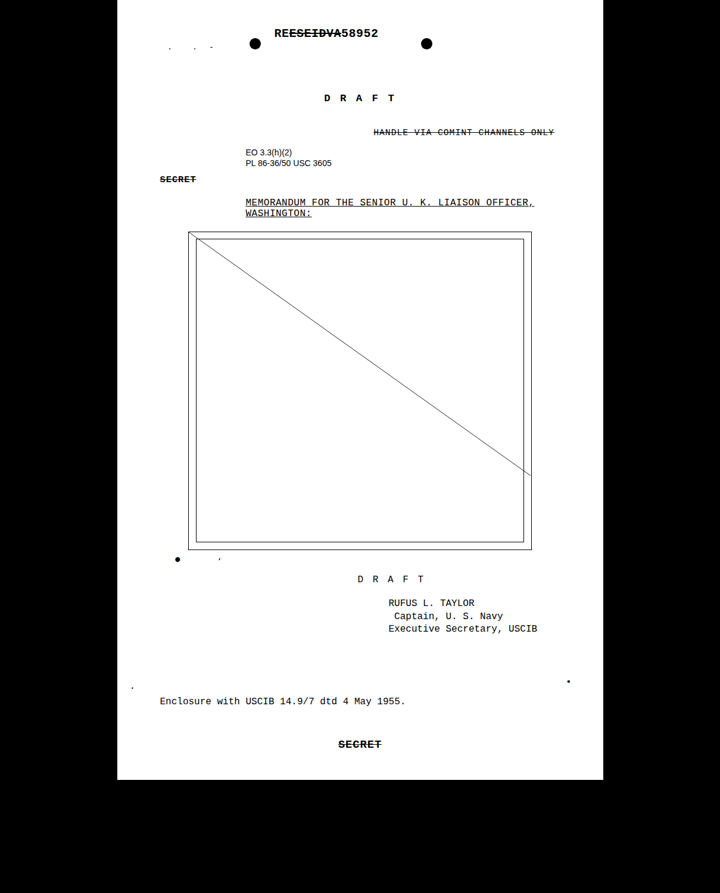. . -
REESEIDVA58952
D R A F T
HANDLE VIA COMINT CHANNELS ONLY
EO 3.3(h)(2)
PL 86-36/50 USC 3605
SECRET
MEMORANDUM FOR THE SENIOR U. K. LIAISON OFFICER, WASHINGTON:
● ‘
D R A F T
RUFUS L. TAYLOR
Captain, U. S. Navy
Executive Secretary, USCIB
Enclosure with USCIB 14.9/7 dtd 4 May 1955.
SECRET
.
•